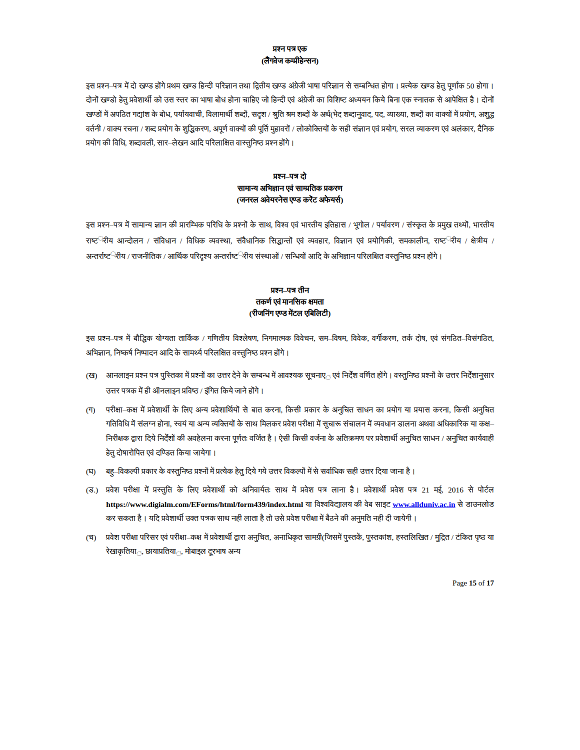प्रश्न पत्र एक
(लैंगवेज कम्प्रीहेन्सन)
इस प्रश्न–पत्र में दो खण्ड होंगे प्रथम खण्ड हिन्दी परिज्ञान तथा द्वितीय खण्ड अंग्रेजी भाषा परिज्ञान से सम्बन्धित होगा। प्रत्येक खण्ड हेतु पूर्णांक 50 होगा। दोनों खण्डो हेतु प्रवेशार्थी को उस स्तर का भाषा बोध होना चाहिए जो हिन्दी एवं अंग्रेजी का विशिष्ट अध्ययन किये बिना एक स्नातक से आपेक्षित है। दोनों खण्डों में अपठित गद्यांश के बोध, पर्यायवाची, विलामार्थी शब्दों, सदृश / श्रुति श्रम शब्दों के अर्थ(भेद शब्दानुवाद, पद, व्याख्या, शब्दों का वाक्यों में प्रयोग, अशुद्ध वर्तनी / वाक्य रचना / शब्द प्रयोग के शुद्धिकरण, अपूर्ण वाक्यों की पूर्ति मुहावरों / लोकोक्तियों के सही संज्ञान एवं प्रयोग, सरल व्याकरण एवं अलंकार, दैनिक प्रयोग की विधि, शब्दावली, सार–लेखन आदि परिलाक्षित वास्तुनिष्ठ प्रश्न होंगे।
प्रश्न–पत्र दो
सामान्य अभिज्ञान एवं साम्प्रतिक प्रकरण
(जनरल अवेयरनेस एण्ड करेंट अफेयर्स)
इस प्रश्न–पत्र में सामान्य ज्ञान की प्रारम्भिक परिधि के प्रश्नों के साथ, विश्व एवं भारतीय इतिहास / भूगोल / पर्यावरण / संस्कृत के प्रमुख तथ्यों, भारतीय राष्ट्रीय आन्दोलन / संविधान / विधिक व्यवस्था, संवैधानिक सिद्धान्तों एवं व्यवहार, विज्ञान एवं प्रयोगिकी, समकालीन, राष्ट्रीय / क्षेत्रीय / अन्तर्राष्ट्रीय / राजनीतिक / आर्थिक परिदृश्य अन्तर्राष्ट्रीय संस्थाओं / सन्धियों आदि के अभिज्ञान परिलक्षित वस्तुनिष्ठ प्रश्न होंगे।
प्रश्न–पत्र तीन
तकर्ण एवं मानसिक क्षमता
(रीजनिंग एण्ड मेंटल एबिलिटी)
इस प्रश्न–पत्र में बौद्धिक योग्यता तार्किक / गणितीय विश्लेषण, निगमात्मक विवेचन, सम–विषम, विवेक, वर्गीकरण, तर्क दोष, एवं संगठित–विसंगठित, अभिज्ञान, निष्कर्ष निष्पादन आदि के सामर्थ्य परिलक्षित वस्तुनिष्ठ प्रश्न होंगे।
(ख) आनलाइन प्रश्न पत्र पुस्तिका में प्रश्नों का उत्तर देने के सम्बन्ध में आवश्यक सूचनाएं एवं निर्देश वर्णित होंगे। वस्तुनिष्ठ प्रश्नों के उत्तर निर्देशानुसार उत्तर पत्रक में ही ऑनलाइन प्रविष्ठ / इंगित किये जाने होंगे।
(ग) परीक्षा–कक्ष में प्रवेशार्थी के लिए अन्य प्रवेशार्थियों से बात करना, किसी प्रकार के अनुचित साधन का प्रयोग या प्रयास करना, किसी अनुचित गतिविधि में संलग्न होना, स्वयं या अन्य व्यक्तियों के साथ मिलकर प्रवेश परीक्षा में सुचारू संचालन में व्यवधान डालना अथवा अधिकारिक या कक्ष–निरीक्षक द्वारा दिये निर्देशों की अवहेलना करना पूर्णतः वर्जित है। ऐसी किसी वर्जना के अतिक्रमण पर प्रवेशार्थी अनुचित साधन / अनुचित कार्यवाही हेतु दोषारोपित एवं दण्डित किया जायेगा।
(घ) बहु–विकल्पी प्रकार के वस्तुनिष्ठ प्रश्नों में प्रत्येक हेतु दिये गये उत्तर विकल्पों में से सर्वाधिक सही उत्तर दिया जाना है।
(ड.) प्रवेश परीक्षा में प्रस्तुति के लिए प्रवेशार्थी को अनिवार्यतः साथ में प्रवेश पत्र लाना है। प्रवेशार्थी प्रवेश पत्र 21 मई, 2016 से पोर्टल https://www.digialm.com/EForms/html/form439/index.html या विश्वविद्यालय की वेब साइट www.allduniv.ac.in से डाउनलोड कर सकता है। यदि प्रवेशार्थी उक्त पत्रक साथ नही लाता है तो उसे प्रवेश परीक्षा में बैठने की अनुमति नही दी जायेगी।
(च) प्रवेश परीक्षा परिसर एवं परीक्षा–कक्ष में प्रवेशार्थी द्वारा अनुचित, अनाधिकृत सामग्री(जिसमें पुस्तकें, पुस्तकांश, हस्तलिखित / मुद्रित / टंकित पृष्ठ या रेखाकृतियां, छायाप्रतियां, मोबाइल दूरभाष अन्य
Page 15 of 17